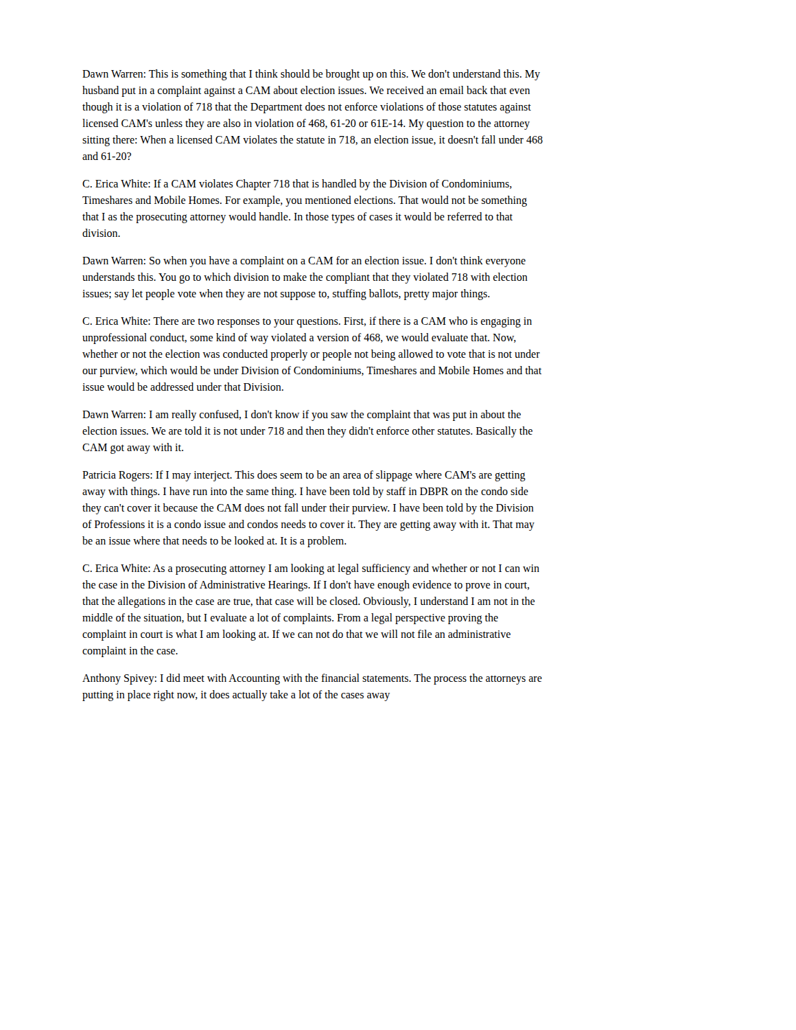Dawn Warren: This is something that I think should be brought up on this. We don't understand this. My husband put in a complaint against a CAM about election issues. We received an email back that even though it is a violation of 718 that the Department does not enforce violations of those statutes against licensed CAM's unless they are also in violation of 468, 61-20 or 61E-14. My question to the attorney sitting there: When a licensed CAM violates the statute in 718, an election issue, it doesn't fall under 468 and 61-20?
C. Erica White: If a CAM violates Chapter 718 that is handled by the Division of Condominiums, Timeshares and Mobile Homes. For example, you mentioned elections. That would not be something that I as the prosecuting attorney would handle. In those types of cases it would be referred to that division.
Dawn Warren: So when you have a complaint on a CAM for an election issue. I don't think everyone understands this. You go to which division to make the compliant that they violated 718 with election issues; say let people vote when they are not suppose to, stuffing ballots, pretty major things.
C. Erica White: There are two responses to your questions. First, if there is a CAM who is engaging in unprofessional conduct, some kind of way violated a version of 468, we would evaluate that. Now, whether or not the election was conducted properly or people not being allowed to vote that is not under our purview, which would be under Division of Condominiums, Timeshares and Mobile Homes and that issue would be addressed under that Division.
Dawn Warren: I am really confused, I don't know if you saw the complaint that was put in about the election issues. We are told it is not under 718 and then they didn't enforce other statutes. Basically the CAM got away with it.
Patricia Rogers: If I may interject. This does seem to be an area of slippage where CAM's are getting away with things. I have run into the same thing. I have been told by staff in DBPR on the condo side they can't cover it because the CAM does not fall under their purview. I have been told by the Division of Professions it is a condo issue and condos needs to cover it. They are getting away with it. That may be an issue where that needs to be looked at. It is a problem.
C. Erica White: As a prosecuting attorney I am looking at legal sufficiency and whether or not I can win the case in the Division of Administrative Hearings. If I don't have enough evidence to prove in court, that the allegations in the case are true, that case will be closed. Obviously, I understand I am not in the middle of the situation, but I evaluate a lot of complaints. From a legal perspective proving the complaint in court is what I am looking at. If we can not do that we will not file an administrative complaint in the case.
Anthony Spivey: I did meet with Accounting with the financial statements. The process the attorneys are putting in place right now, it does actually take a lot of the cases away